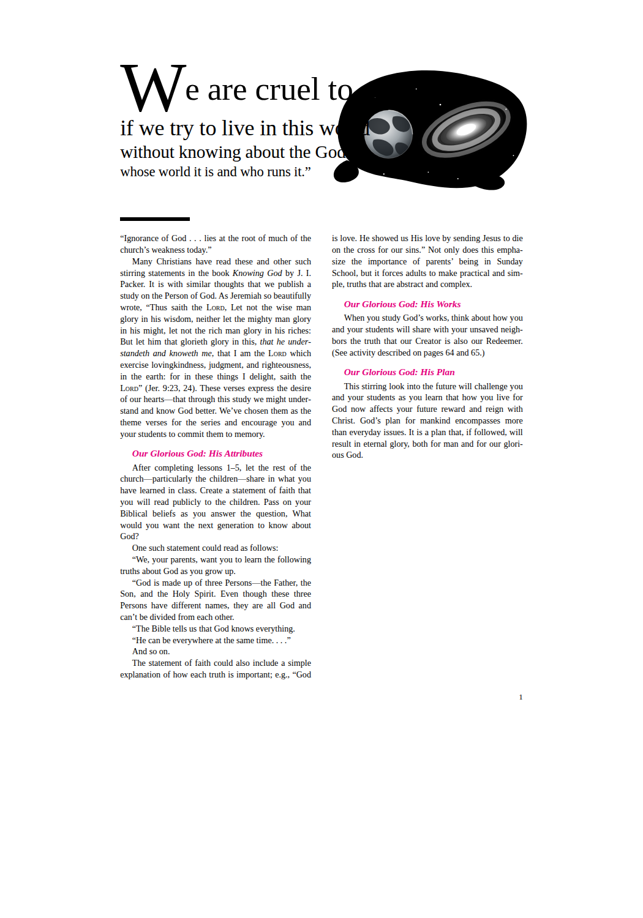We are cruel to ourselves if we try to live in this world without knowing about the God whose world it is and who runs it.”
“Ignorance of God . . . lies at the root of much of the church’s weakness today.”
Many Christians have read these and other such stirring statements in the book Knowing God by J. I. Packer. It is with similar thoughts that we publish a study on the Person of God. As Jeremiah so beautifully wrote, “Thus saith the Lord, Let not the wise man glory in his wisdom, neither let the mighty man glory in his might, let not the rich man glory in his riches: But let him that glorieth glory in this, that he understandeth and knoweth me, that I am the Lord which exercise lovingkindness, judgment, and righteousness, in the earth: for in these things I delight, saith the Lord” (Jer. 9:23, 24). These verses express the desire of our hearts—that through this study we might understand and know God better. We’ve chosen them as the theme verses for the series and encourage you and your students to commit them to memory.
Our Glorious God: His Attributes
After completing lessons 1–5, let the rest of the church—particularly the children—share in what you have learned in class. Create a statement of faith that you will read publicly to the children. Pass on your Biblical beliefs as you answer the question, What would you want the next generation to know about God?
One such statement could read as follows:
“We, your parents, want you to learn the following truths about God as you grow up.
“God is made up of three Persons—the Father, the Son, and the Holy Spirit. Even though these three Persons have different names, they are all God and can’t be divided from each other.
“The Bible tells us that God knows everything.
“He can be everywhere at the same time. . . .”
And so on.
The statement of faith could also include a simple explanation of how each truth is important; e.g., “God is love. He showed us His love by sending Jesus to die on the cross for our sins.” Not only does this emphasize the importance of parents’ being in Sunday School, but it forces adults to make practical and simple, truths that are abstract and complex.
Our Glorious God: His Works
When you study God’s works, think about how you and your students will share with your unsaved neighbors the truth that our Creator is also our Redeemer. (See activity described on pages 64 and 65.)
Our Glorious God: His Plan
This stirring look into the future will challenge you and your students as you learn that how you live for God now affects your future reward and reign with Christ. God’s plan for mankind encompasses more than everyday issues. It is a plan that, if followed, will result in eternal glory, both for man and for our glorious God.
1